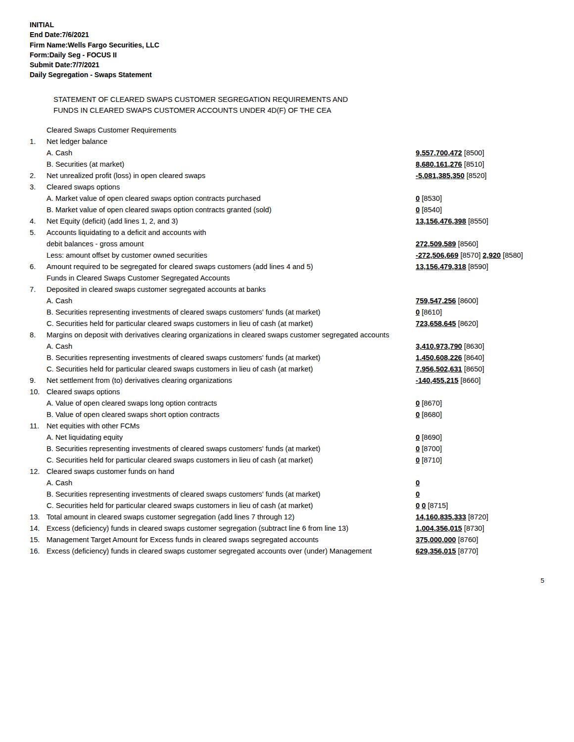INITIAL
End Date:7/6/2021
Firm Name:Wells Fargo Securities, LLC
Form:Daily Seg - FOCUS II
Submit Date:7/7/2021
Daily Segregation - Swaps Statement
STATEMENT OF CLEARED SWAPS CUSTOMER SEGREGATION REQUIREMENTS AND
FUNDS IN CLEARED SWAPS CUSTOMER ACCOUNTS UNDER 4D(F) OF THE CEA
| | Cleared Swaps Customer Requirements | |
| 1. | Net ledger balance | |
| | A. Cash | 9,557,700,472 [8500] |
| | B. Securities (at market) | 8,680,161,276 [8510] |
| 2. | Net unrealized profit (loss) in open cleared swaps | -5,081,385,350 [8520] |
| 3. | Cleared swaps options | |
| | A. Market value of open cleared swaps option contracts purchased | 0 [8530] |
| | B. Market value of open cleared swaps option contracts granted (sold) | 0 [8540] |
| 4. | Net Equity (deficit) (add lines 1, 2, and 3) | 13,156,476,398 [8550] |
| 5. | Accounts liquidating to a deficit and accounts with | |
| | debit balances - gross amount | 272,509,589 [8560] |
| | Less: amount offset by customer owned securities | -272,506,669 [8570] 2,920 [8580] |
| 6. | Amount required to be segregated for cleared swaps customers (add lines 4 and 5) | 13,156,479,318 [8590] |
| | Funds in Cleared Swaps Customer Segregated Accounts | |
| 7. | Deposited in cleared swaps customer segregated accounts at banks | |
| | A. Cash | 759,547,256 [8600] |
| | B. Securities representing investments of cleared swaps customers' funds (at market) | 0 [8610] |
| | C. Securities held for particular cleared swaps customers in lieu of cash (at market) | 723,658,645 [8620] |
| 8. | Margins on deposit with derivatives clearing organizations in cleared swaps customer segregated accounts | |
| | A. Cash | 3,410,973,790 [8630] |
| | B. Securities representing investments of cleared swaps customers' funds (at market) | 1,450,608,226 [8640] |
| | C. Securities held for particular cleared swaps customers in lieu of cash (at market) | 7,956,502,631 [8650] |
| 9. | Net settlement from (to) derivatives clearing organizations | -140,455,215 [8660] |
| 10. | Cleared swaps options | |
| | A. Value of open cleared swaps long option contracts | 0 [8670] |
| | B. Value of open cleared swaps short option contracts | 0 [8680] |
| 11. | Net equities with other FCMs | |
| | A. Net liquidating equity | 0 [8690] |
| | B. Securities representing investments of cleared swaps customers' funds (at market) | 0 [8700] |
| | C. Securities held for particular cleared swaps customers in lieu of cash (at market) | 0 [8710] |
| 12. | Cleared swaps customer funds on hand | |
| | A. Cash | 0 |
| | B. Securities representing investments of cleared swaps customers' funds (at market) | 0 |
| | C. Securities held for particular cleared swaps customers in lieu of cash (at market) | 0 0 [8715] |
| 13. | Total amount in cleared swaps customer segregation (add lines 7 through 12) | 14,160,835,333 [8720] |
| 14. | Excess (deficiency) funds in cleared swaps customer segregation (subtract line 6 from line 13) | 1,004,356,015 [8730] |
| 15. | Management Target Amount for Excess funds in cleared swaps segregated accounts | 375,000,000 [8760] |
| 16. | Excess (deficiency) funds in cleared swaps customer segregated accounts over (under) Management | 629,356,015 [8770] |
5